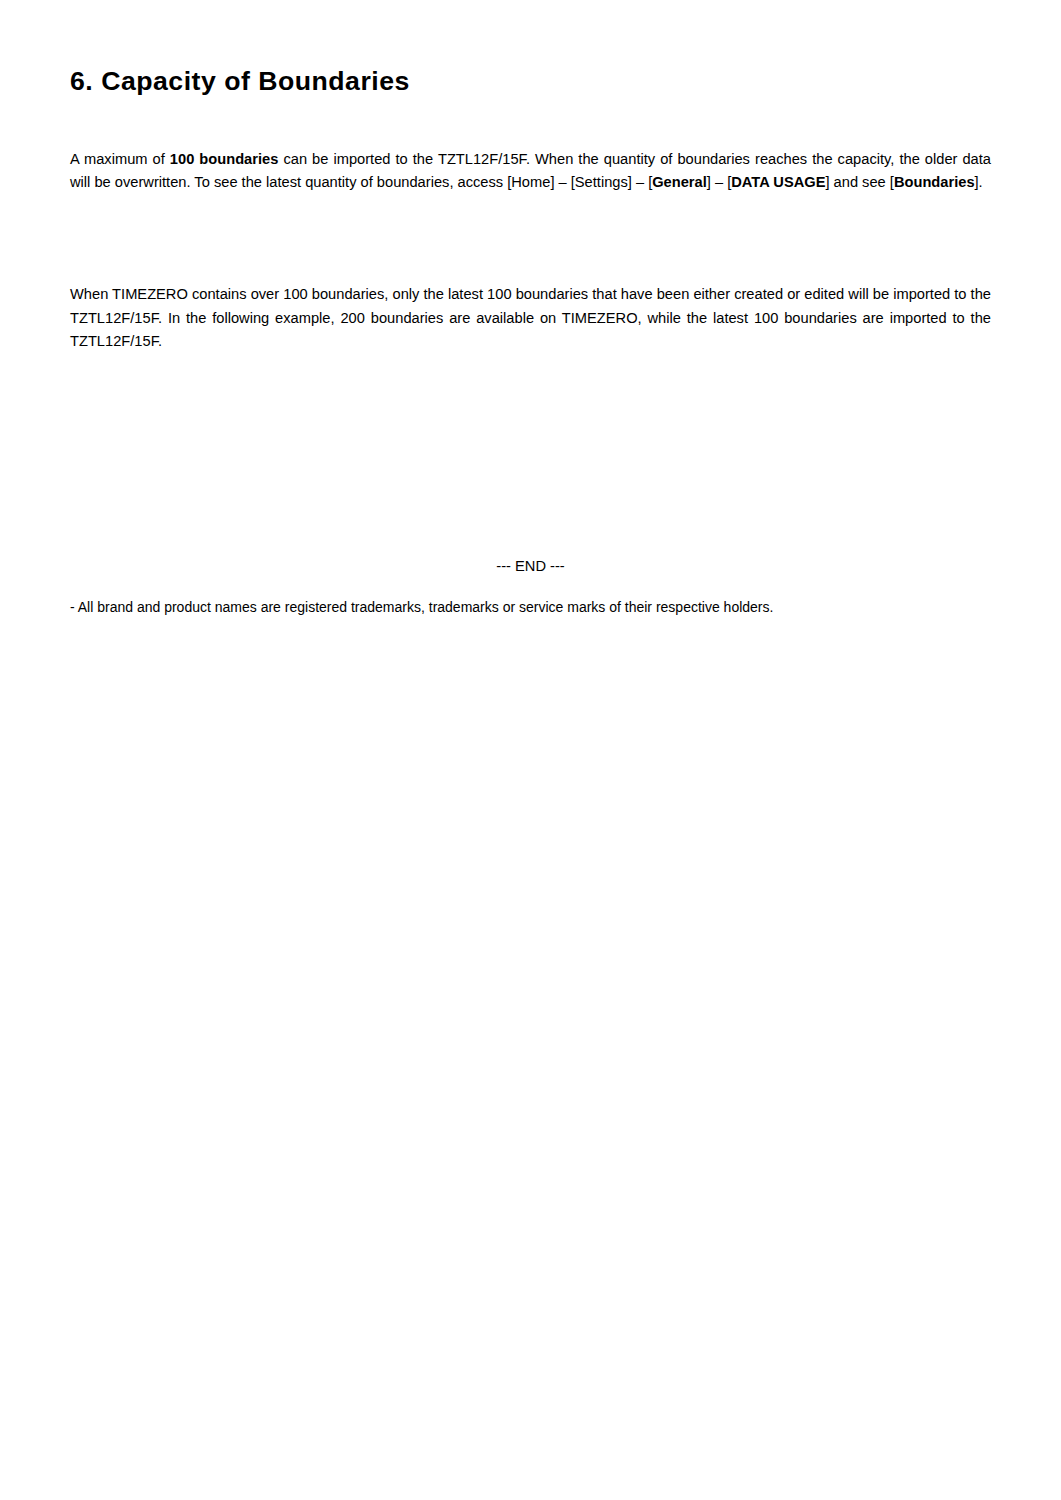6. Capacity of Boundaries
A maximum of 100 boundaries can be imported to the TZTL12F/15F. When the quantity of boundaries reaches the capacity, the older data will be overwritten. To see the latest quantity of boundaries, access [Home] – [Settings] – [General] – [DATA USAGE] and see [Boundaries].
When TIMEZERO contains over 100 boundaries, only the latest 100 boundaries that have been either created or edited will be imported to the TZTL12F/15F. In the following example, 200 boundaries are available on TIMEZERO, while the latest 100 boundaries are imported to the TZTL12F/15F.
--- END ---
- All brand and product names are registered trademarks, trademarks or service marks of their respective holders.